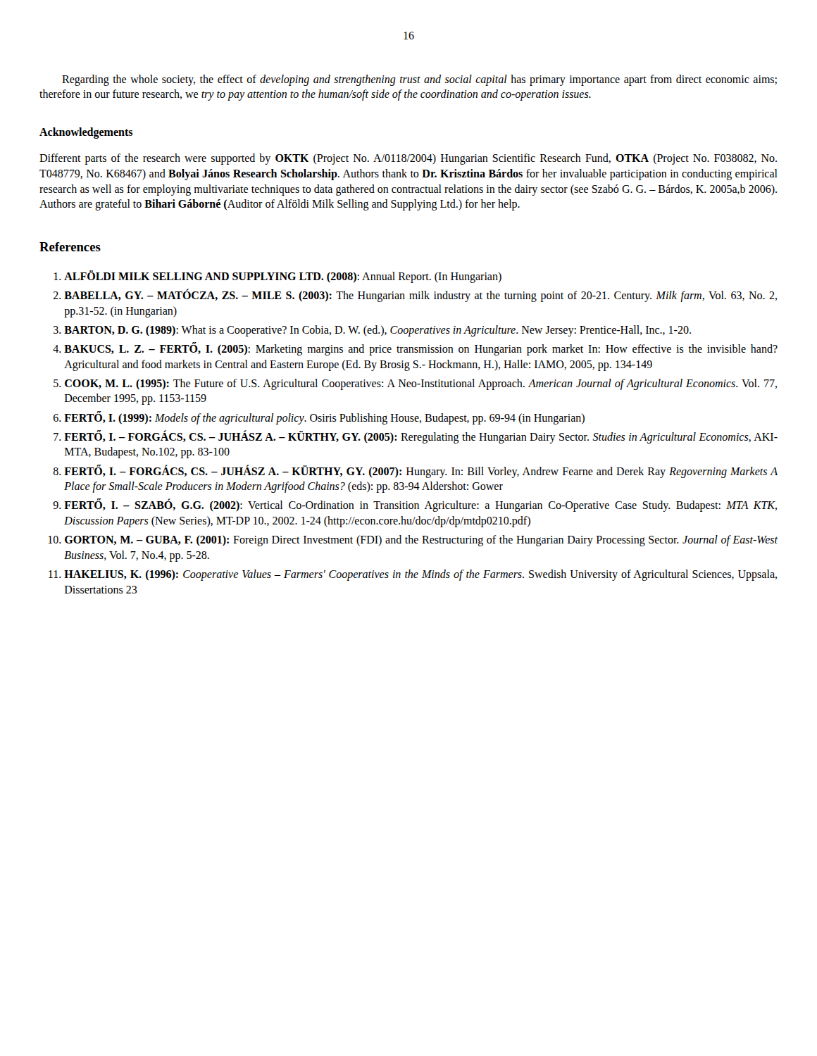16
Regarding the whole society, the effect of developing and strengthening trust and social capital has primary importance apart from direct economic aims; therefore in our future research, we try to pay attention to the human/soft side of the coordination and co-operation issues.
Acknowledgements
Different parts of the research were supported by OKTK (Project No. A/0118/2004) Hungarian Scientific Research Fund, OTKA (Project No. F038082, No. T048779, No. K68467) and Bolyai János Research Scholarship. Authors thank to Dr. Krisztina Bárdos for her invaluable participation in conducting empirical research as well as for employing multivariate techniques to data gathered on contractual relations in the dairy sector (see Szabó G. G. – Bárdos, K. 2005a,b 2006). Authors are grateful to Bihari Gáborné (Auditor of Alföldi Milk Selling and Supplying Ltd.) for her help.
References
ALFÖLDI MILK SELLING AND SUPPLYING LTD. (2008): Annual Report. (In Hungarian)
BABELLA, GY. – MATÓCZA, ZS. – MILE S. (2003): The Hungarian milk industry at the turning point of 20-21. Century. Milk farm, Vol. 63, No. 2, pp.31-52. (in Hungarian)
BARTON, D. G. (1989): What is a Cooperative? In Cobia, D. W. (ed.), Cooperatives in Agriculture. New Jersey: Prentice-Hall, Inc., 1-20.
BAKUCS, L. Z. – FERTŐ, I. (2005): Marketing margins and price transmission on Hungarian pork market In: How effective is the invisible hand? Agricultural and food markets in Central and Eastern Europe (Ed. By Brosig S.- Hockmann, H.), Halle: IAMO, 2005, pp. 134-149
COOK, M. L. (1995): The Future of U.S. Agricultural Cooperatives: A Neo-Institutional Approach. American Journal of Agricultural Economics. Vol. 77, December 1995, pp. 1153-1159
FERTŐ, I. (1999): Models of the agricultural policy. Osiris Publishing House, Budapest, pp. 69-94 (in Hungarian)
FERTŐ, I. – FORGÁCS, CS. – JUHÁSZ A. – KÜRTHY, GY. (2005): Reregulating the Hungarian Dairy Sector. Studies in Agricultural Economics, AKI-MTA, Budapest, No.102, pp. 83-100
FERTŐ, I. – FORGÁCS, CS. – JUHÁSZ A. – KÜRTHY, GY. (2007): Hungary. In: Bill Vorley, Andrew Fearne and Derek Ray Regoverning Markets A Place for Small-Scale Producers in Modern Agrifood Chains? (eds): pp. 83-94 Aldershot: Gower
FERTŐ, I. – SZABÓ, G.G. (2002): Vertical Co-Ordination in Transition Agriculture: a Hungarian Co-Operative Case Study. Budapest: MTA KTK, Discussion Papers (New Series), MT-DP 10., 2002. 1-24 (http://econ.core.hu/doc/dp/dp/mtdp0210.pdf)
GORTON, M. – GUBA, F. (2001): Foreign Direct Investment (FDI) and the Restructuring of the Hungarian Dairy Processing Sector. Journal of East-West Business, Vol. 7, No.4, pp. 5-28.
HAKELIUS, K. (1996): Cooperative Values – Farmers' Cooperatives in the Minds of the Farmers. Swedish University of Agricultural Sciences, Uppsala, Dissertations 23